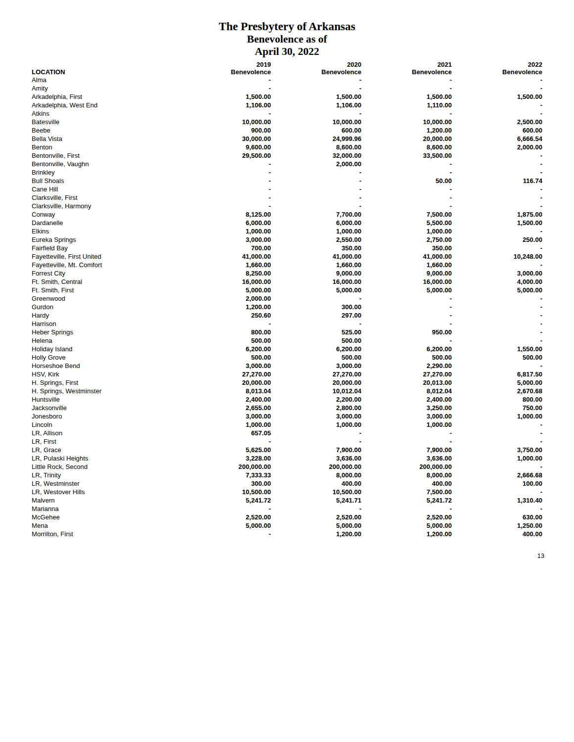The Presbytery of Arkansas
Benevolence as of
April 30, 2022
| | 2019 | 2020 | 2021 | 2022 |
| --- | --- | --- | --- | --- |
| LOCATION | Benevolence | Benevolence | Benevolence | Benevolence |
| Alma | - | - | - | - |
| Amity | - | - | - | - |
| Arkadelphia, First | 1,500.00 | 1,500.00 | 1,500.00 | 1,500.00 |
| Arkadelphia, West End | 1,106.00 | 1,106.00 | 1,110.00 | - |
| Atkins | - | - | - | - |
| Batesville | 10,000.00 | 10,000.00 | 10,000.00 | 2,500.00 |
| Beebe | 900.00 | 600.00 | 1,200.00 | 600.00 |
| Bella Vista | 30,000.00 | 24,999.96 | 20,000.00 | 6,666.54 |
| Benton | 9,600.00 | 8,600.00 | 8,600.00 | 2,000.00 |
| Bentonville, First | 29,500.00 | 32,000.00 | 33,500.00 | - |
| Bentonville, Vaughn | - | 2,000.00 | - | - |
| Brinkley | - | - | - | - |
| Bull Shoals | - | - | 50.00 | 116.74 |
| Cane Hill | - | - | - | - |
| Clarksville, First | - | - | - | - |
| Clarksville, Harmony | - | - | - | - |
| Conway | 8,125.00 | 7,700.00 | 7,500.00 | 1,875.00 |
| Dardanelle | 6,000.00 | 6,000.00 | 5,500.00 | 1,500.00 |
| Elkins | 1,000.00 | 1,000.00 | 1,000.00 | - |
| Eureka Springs | 3,000.00 | 2,550.00 | 2,750.00 | 250.00 |
| Fairfield Bay | 700.00 | 350.00 | 350.00 | - |
| Fayetteville, First United | 41,000.00 | 41,000.00 | 41,000.00 | 10,248.00 |
| Fayetteville, Mt. Comfort | 1,660.00 | 1,660.00 | 1,660.00 | - |
| Forrest City | 8,250.00 | 9,000.00 | 9,000.00 | 3,000.00 |
| Ft. Smith, Central | 16,000.00 | 16,000.00 | 16,000.00 | 4,000.00 |
| Ft. Smith, First | 5,000.00 | 5,000.00 | 5,000.00 | 5,000.00 |
| Greenwood | 2,000.00 | - | - | - |
| Gurdon | 1,200.00 | 300.00 | - | - |
| Hardy | 250.60 | 297.00 | - | - |
| Harrison | - | - | - | - |
| Heber Springs | 800.00 | 525.00 | 950.00 | - |
| Helena | 500.00 | 500.00 | - | - |
| Holiday Island | 6,200.00 | 6,200.00 | 6,200.00 | 1,550.00 |
| Holly Grove | 500.00 | 500.00 | 500.00 | 500.00 |
| Horseshoe Bend | 3,000.00 | 3,000.00 | 2,290.00 | - |
| HSV, Kirk | 27,270.00 | 27,270.00 | 27,270.00 | 6,817.50 |
| H. Springs, First | 20,000.00 | 20,000.00 | 20,013.00 | 5,000.00 |
| H. Springs, Westminster | 8,013.04 | 10,012.04 | 8,012.04 | 2,670.68 |
| Huntsville | 2,400.00 | 2,200.00 | 2,400.00 | 800.00 |
| Jacksonville | 2,655.00 | 2,800.00 | 3,250.00 | 750.00 |
| Jonesboro | 3,000.00 | 3,000.00 | 3,000.00 | 1,000.00 |
| Lincoln | 1,000.00 | 1,000.00 | 1,000.00 | - |
| LR, Allison | 657.05 | - | - | - |
| LR, First | - | - | - | - |
| LR, Grace | 5,625.00 | 7,900.00 | 7,900.00 | 3,750.00 |
| LR, Pulaski Heights | 3,228.00 | 3,636.00 | 3,636.00 | 1,000.00 |
| Little Rock, Second | 200,000.00 | 200,000.00 | 200,000.00 | - |
| LR, Trinity | 7,333.33 | 8,000.00 | 8,000.00 | 2,666.68 |
| LR, Westminster | 300.00 | 400.00 | 400.00 | 100.00 |
| LR, Westover Hills | 10,500.00 | 10,500.00 | 7,500.00 | - |
| Malvern | 5,241.72 | 5,241.71 | 5,241.72 | 1,310.40 |
| Marianna | - | - | - | - |
| McGehee | 2,520.00 | 2,520.00 | 2,520.00 | 630.00 |
| Mena | 5,000.00 | 5,000.00 | 5,000.00 | 1,250.00 |
| Morrilton, First | - | 1,200.00 | 1,200.00 | 400.00 |
13